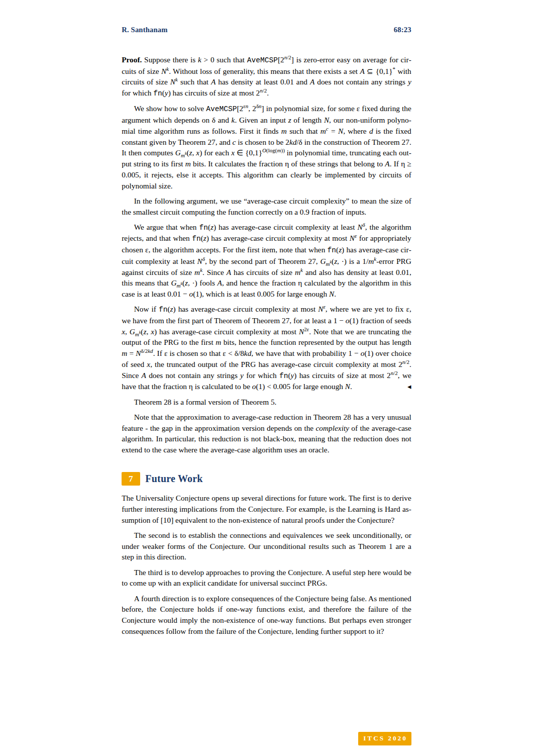R. Santhanam
68:23
Proof. Suppose there is k > 0 such that AveMCSP[2n/2] is zero-error easy on average for circuits of size Nk. Without loss of generality, this means that there exists a set A ⊆ {0,1}* with circuits of size Nk such that A has density at least 0.01 and A does not contain any strings y for which fn(y) has circuits of size at most 2n/2.
We show how to solve AveMCSP[2εn, 2δn] in polynomial size, for some ε fixed during the argument which depends on δ and k. Given an input z of length N, our non-uniform polynomial time algorithm runs as follows. First it finds m such that mc = N, where d is the fixed constant given by Theorem 27, and c is chosen to be 2kd/δ in the construction of Theorem 27. It then computes Gmk(z, x) for each x ∈ {0,1}O(log(m)) in polynomial time, truncating each output string to its first m bits. It calculates the fraction η of these strings that belong to A. If η ≥ 0.005, it rejects, else it accepts. This algorithm can clearly be implemented by circuits of polynomial size.
In the following argument, we use “average-case circuit complexity” to mean the size of the smallest circuit computing the function correctly on a 0.9 fraction of inputs.
We argue that when fn(z) has average-case circuit complexity at least Nδ, the algorithm rejects, and that when fn(z) has average-case circuit complexity at most Nε for appropriately chosen ε, the algorithm accepts. For the first item, note that when fn(z) has average-case circuit complexity at least Nδ, by the second part of Theorem 27, Gmk(z, ·) is a 1/mk-error PRG against circuits of size mk. Since A has circuits of size mk and also has density at least 0.01, this means that Gmk(z, ·) fools A, and hence the fraction η calculated by the algorithm in this case is at least 0.01 − o(1), which is at least 0.005 for large enough N.
Now if fn(z) has average-case circuit complexity at most Nε, where we are yet to fix ε, we have from the first part of Theorem of Theorem 27, for at least a 1 − o(1) fraction of seeds x, Gmk(z, x) has average-case circuit complexity at most N2ε. Note that we are truncating the output of the PRG to the first m bits, hence the function represented by the output has length m = Nδ/2kd. If ε is chosen so that ε < δ/8kd, we have that with probability 1 − o(1) over choice of seed x, the truncated output of the PRG has average-case circuit complexity at most 2n/2. Since A does not contain any strings y for which fn(y) has circuits of size at most 2n/2, we have that the fraction η is calculated to be o(1) < 0.005 for large enough N. ◂
Theorem 28 is a formal version of Theorem 5.
Note that the approximation to average-case reduction in Theorem 28 has a very unusual feature - the gap in the approximation version depends on the complexity of the average-case algorithm. In particular, this reduction is not black-box, meaning that the reduction does not extend to the case where the average-case algorithm uses an oracle.
7
Future Work
The Universality Conjecture opens up several directions for future work. The first is to derive further interesting implications from the Conjecture. For example, is the Learning is Hard assumption of [10] equivalent to the non-existence of natural proofs under the Conjecture?
The second is to establish the connections and equivalences we seek unconditionally, or under weaker forms of the Conjecture. Our unconditional results such as Theorem 1 are a step in this direction.
The third is to develop approaches to proving the Conjecture. A useful step here would be to come up with an explicit candidate for universal succinct PRGs.
A fourth direction is to explore consequences of the Conjecture being false. As mentioned before, the Conjecture holds if one-way functions exist, and therefore the failure of the Conjecture would imply the non-existence of one-way functions. But perhaps even stronger consequences follow from the failure of the Conjecture, lending further support to it?
ITCS 2020